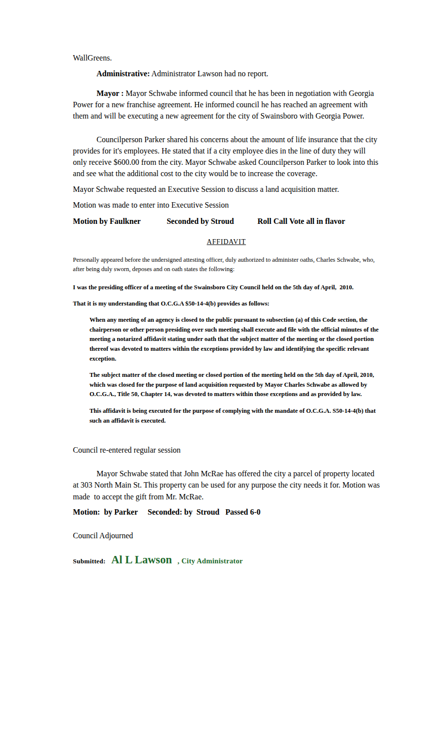WallGreens.
Administrative: Administrator Lawson had no report.
Mayor : Mayor Schwabe informed council that he has been in negotiation with Georgia Power for a new franchise agreement. He informed council he has reached an agreement with them and will be executing a new agreement for the city of Swainsboro with Georgia Power.
Councilperson Parker shared his concerns about the amount of life insurance that the city provides for it's employees. He stated that if a city employee dies in the line of duty they will only receive $600.00 from the city. Mayor Schwabe asked Councilperson Parker to look into this and see what the additional cost to the city would be to increase the coverage.
Mayor Schwabe requested an Executive Session to discuss a land acquisition matter.
Motion was made to enter into Executive Session
Motion by Faulkner Seconded by Stroud Roll Call Vote all in flavor
AFFIDAVIT
Personally appeared before the undersigned attesting officer, duly authorized to administer oaths, Charles Schwabe, who, after being duly sworn, deposes and on oath states the following:
I was the presiding officer of a meeting of the Swainsboro City Council held on the 5th day of April, 2010.
That it is my understanding that O.C.G.A $50-14-4(b) provides as follows:
When any meeting of an agency is closed to the public pursuant to subsection (a) of this Code section, the chairperson or other person presiding over such meeting shall execute and file with the official minutes of the meeting a notarized affidavit stating under oath that the subject matter of the meeting or the closed portion thereof was devoted to matters within the exceptions provided by law and identifying the specific relevant exception.
The subject matter of the closed meeting or closed portion of the meeting held on the 5th day of April, 2010, which was closed for the purpose of land acquisition requested by Mayor Charles Schwabe as allowed by O.C.G.A., Title 50, Chapter 14, was devoted to matters within those exceptions and as provided by law.
This affidavit is being executed for the purpose of complying with the mandate of O.C.G.A. S50-14-4(b) that such an affidavit is executed.
Council re-entered regular session
Mayor Schwabe stated that John McRae has offered the city a parcel of property located at 303 North Main St. This property can be used for any purpose the city needs it for. Motion was made to accept the gift from Mr. McRae.
Motion: by Parker Seconded: by Stroud Passed 6-0
Council Adjourned
Submitted:Al L Lawson, City Administrator